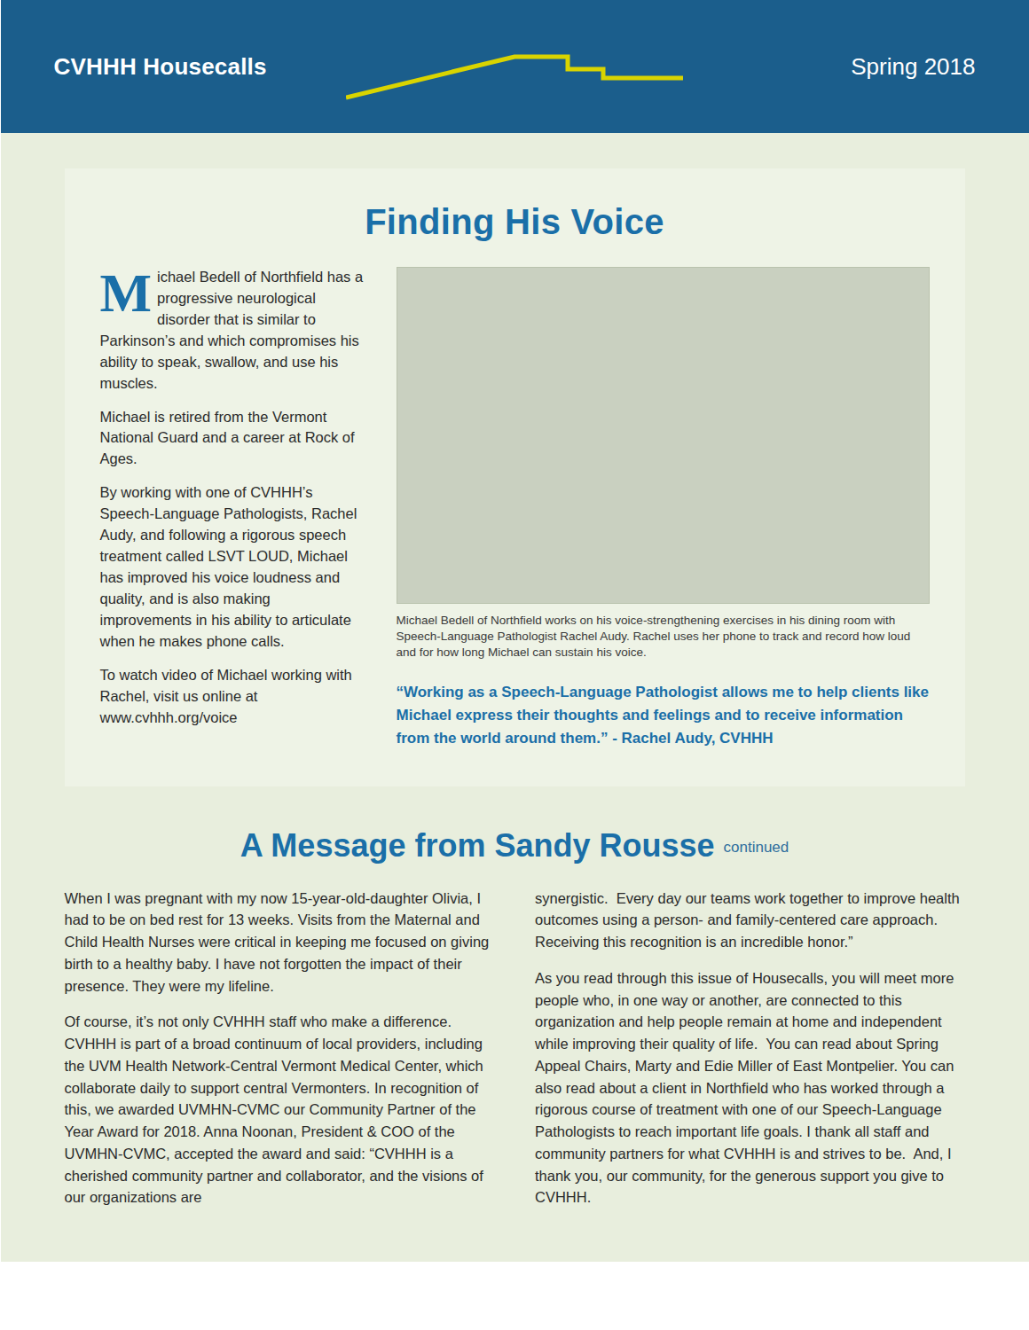CVHHH Housecalls
Spring 2018
Finding His Voice
Michael Bedell of Northfield has a progressive neurological disorder that is similar to Parkinson’s and which compromises his ability to speak, swallow, and use his muscles.
Michael is retired from the Vermont National Guard and a career at Rock of Ages.
By working with one of CVHHH’s Speech-Language Pathologists, Rachel Audy, and following a rigorous speech treatment called LSVT LOUD, Michael has improved his voice loudness and quality, and is also making improvements in his ability to articulate when he makes phone calls.
To watch video of Michael working with Rachel, visit us online at www.cvhhh.org/voice
Michael Bedell of Northfield works on his voice-strengthening exercises in his dining room with Speech-Language Pathologist Rachel Audy. Rachel uses her phone to track and record how loud and for how long Michael can sustain his voice.
“Working as a Speech-Language Pathologist allows me to help clients like Michael express their thoughts and feelings and to receive information from the world around them.” - Rachel Audy, CVHHH
A Message from Sandy Rousse continued
When I was pregnant with my now 15-year-old-daughter Olivia, I had to be on bed rest for 13 weeks. Visits from the Maternal and Child Health Nurses were critical in keeping me focused on giving birth to a healthy baby. I have not forgotten the impact of their presence. They were my lifeline.
Of course, it’s not only CVHHH staff who make a difference. CVHHH is part of a broad continuum of local providers, including the UVM Health Network-Central Vermont Medical Center, which collaborate daily to support central Vermonters. In recognition of this, we awarded UVMHN-CVMC our Community Partner of the Year Award for 2018. Anna Noonan, President & COO of the UVMHN-CVMC, accepted the award and said: “CVHHH is a cherished community partner and collaborator, and the visions of our organizations are
synergistic. Every day our teams work together to improve health outcomes using a person- and family-centered care approach. Receiving this recognition is an incredible honor.”
As you read through this issue of Housecalls, you will meet more people who, in one way or another, are connected to this organization and help people remain at home and independent while improving their quality of life. You can read about Spring Appeal Chairs, Marty and Edie Miller of East Montpelier. You can also read about a client in Northfield who has worked through a rigorous course of treatment with one of our Speech-Language Pathologists to reach important life goals. I thank all staff and community partners for what CVHHH is and strives to be. And, I thank you, our community, for the generous support you give to CVHHH.